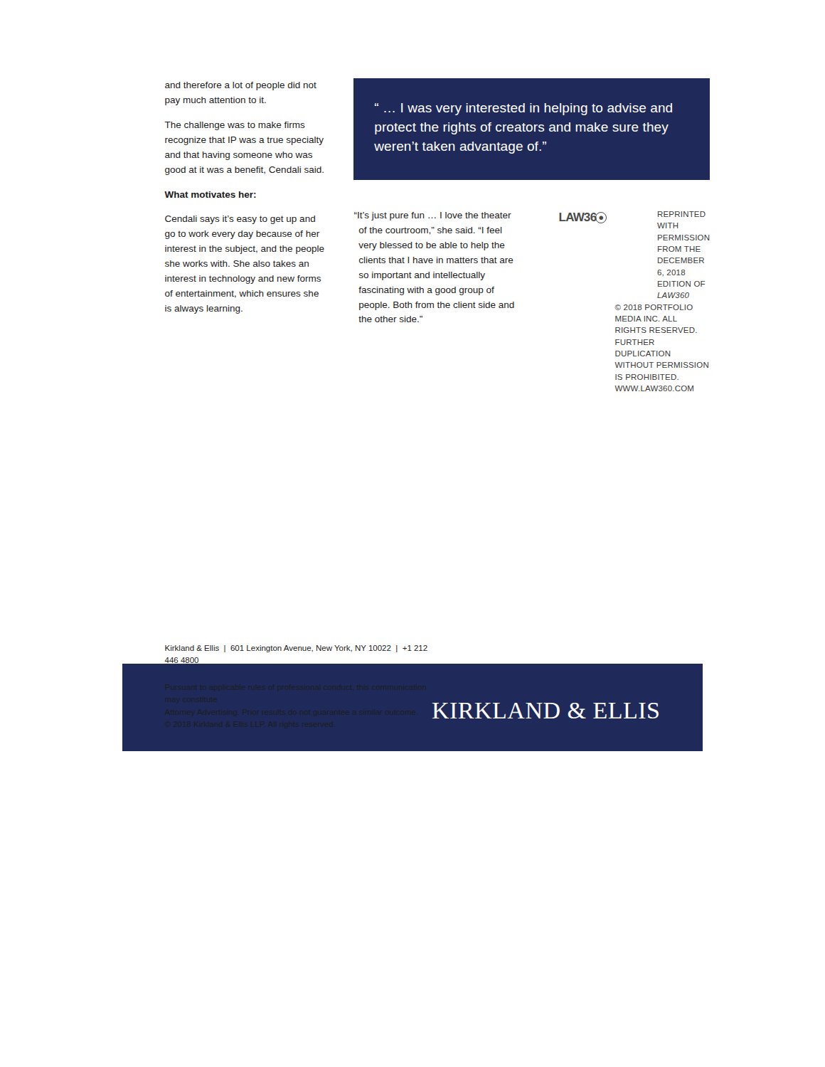and therefore a lot of people did not pay much attention to it.
The challenge was to make firms recognize that IP was a true specialty and that having someone who was good at it was a benefit, Cendali said.
What motivates her:
Cendali says it’s easy to get up and go to work every day because of her interest in the subject, and the people she works with. She also takes an interest in technology and new forms of entertainment, which ensures she is always learning.
“ … I was very interested in helping to advise and protect the rights of creators and make sure they weren’t taken advantage of.”
“It’s just pure fun … I love the theater of the courtroom,” she said. “I feel very blessed to be able to help the clients that I have in matters that are so important and intellectually fascinating with a good group of people. Both from the client side and the other side.”
LAW36●
Reprinted with permission from the December 6, 2018 edition of Law360 © 2018 Portfolio Media Inc. All rights reserved. Further duplication without permission is prohibited. www.law360.com
Kirkland & Ellis | 601 Lexington Avenue, New York, NY 10022 | +1 212 446 4800
Pursuant to applicable rules of professional conduct, this communication may constitute
Attorney Advertising. Prior results do not guarantee a similar outcome.
© 2018 Kirkland & Ellis LLP. All rights reserved.
KIRKLAND & ELLIS